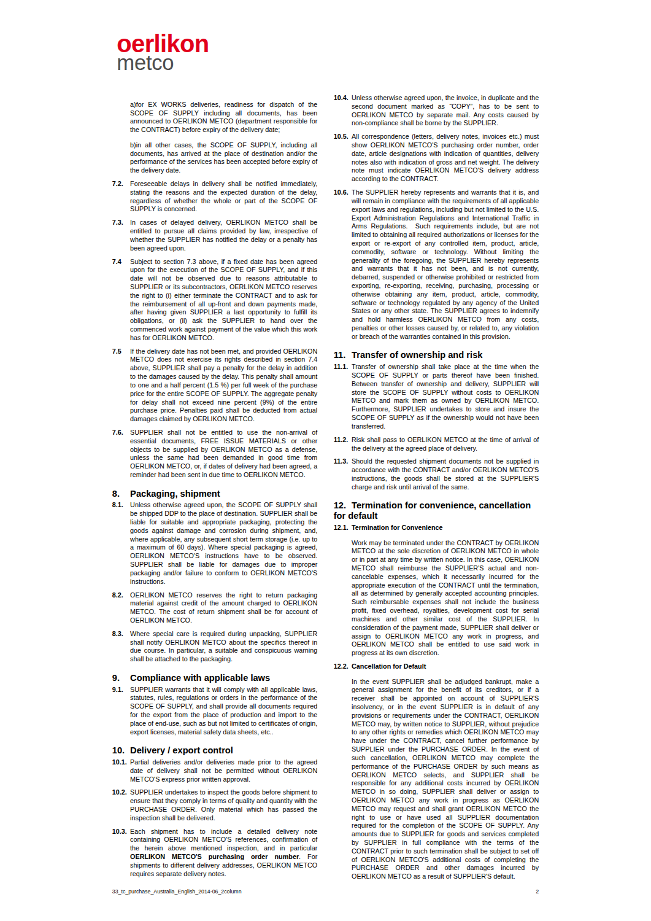oerlikon metco
a)for EX WORKS deliveries, readiness for dispatch of the SCOPE OF SUPPLY including all documents, has been announced to OERLIKON METCO (department responsible for the CONTRACT) before expiry of the delivery date;
b)in all other cases, the SCOPE OF SUPPLY, including all documents, has arrived at the place of destination and/or the performance of the services has been accepted before expiry of the delivery date.
7.2.
Foreseeable delays in delivery shall be notified immediately, stating the reasons and the expected duration of the delay, regardless of whether the whole or part of the SCOPE OF SUPPLY is concerned.
7.3.
In cases of delayed delivery, OERLIKON METCO shall be entitled to pursue all claims provided by law, irrespective of whether the SUPPLIER has notified the delay or a penalty has been agreed upon.
7.4
Subject to section 7.3 above, if a fixed date has been agreed upon for the execution of the SCOPE OF SUPPLY, and if this date will not be observed due to reasons attributable to SUPPLIER or its subcontractors, OERLIKON METCO reserves the right to (i) either terminate the CONTRACT and to ask for the reimbursement of all up-front and down payments made, after having given SUPPLIER a last opportunity to fulfill its obligations, or (ii) ask the SUPPLIER to hand over the commenced work against payment of the value which this work has for OERLIKON METCO.
7.5
If the delivery date has not been met, and provided OERLIKON METCO does not exercise its rights described in section 7.4 above, SUPPLIER shall pay a penalty for the delay in addition to the damages caused by the delay. This penalty shall amount to one and a half percent (1.5 %) per full week of the purchase price for the entire SCOPE OF SUPPLY. The aggregate penalty for delay shall not exceed nine percent (9%) of the entire purchase price. Penalties paid shall be deducted from actual damages claimed by OERLIKON METCO.
7.6.
SUPPLIER shall not be entitled to use the non-arrival of essential documents, FREE ISSUE MATERIALS or other objects to be supplied by OERLIKON METCO as a defense, unless the same had been demanded in good time from OERLIKON METCO, or, if dates of delivery had been agreed, a reminder had been sent in due time to OERLIKON METCO.
8. Packaging, shipment
8.1.
Unless otherwise agreed upon, the SCOPE OF SUPPLY shall be shipped DDP to the place of destination. SUPPLIER shall be liable for suitable and appropriate packaging, protecting the goods against damage and corrosion during shipment, and, where applicable, any subsequent short term storage (i.e. up to a maximum of 60 days). Where special packaging is agreed, OERLIKON METCO'S instructions have to be observed. SUPPLIER shall be liable for damages due to improper packaging and/or failure to conform to OERLIKON METCO'S instructions.
8.2.
OERLIKON METCO reserves the right to return packaging material against credit of the amount charged to OERLIKON METCO. The cost of return shipment shall be for account of OERLIKON METCO.
8.3.
Where special care is required during unpacking, SUPPLIER shall notify OERLIKON METCO about the specifics thereof in due course. In particular, a suitable and conspicuous warning shall be attached to the packaging.
9. Compliance with applicable laws
9.1.
SUPPLIER warrants that it will comply with all applicable laws, statutes, rules, regulations or orders in the performance of the SCOPE OF SUPPLY, and shall provide all documents required for the export from the place of production and import to the place of end-use, such as but not limited to certificates of origin, export licenses, material safety data sheets, etc..
10. Delivery / export control
10.1.
Partial deliveries and/or deliveries made prior to the agreed date of delivery shall not be permitted without OERLIKON METCO'S express prior written approval.
10.2.
SUPPLIER undertakes to inspect the goods before shipment to ensure that they comply in terms of quality and quantity with the PURCHASE ORDER. Only material which has passed the inspection shall be delivered.
10.3.
Each shipment has to include a detailed delivery note containing OERLIKON METCO'S references, confirmation of the herein above mentioned inspection, and in particular OERLIKON METCO'S purchasing order number. For shipments to different delivery addresses, OERLIKON METCO requires separate delivery notes.
10.4.
Unless otherwise agreed upon, the invoice, in duplicate and the second document marked as “COPY”, has to be sent to OERLIKON METCO by separate mail. Any costs caused by non-compliance shall be borne by the SUPPLIER.
10.5.
All correspondence (letters, delivery notes, invoices etc.) must show OERLIKON METCO'S purchasing order number, order date, article designations with indication of quantities, delivery notes also with indication of gross and net weight. The delivery note must indicate OERLIKON METCO'S delivery address according to the CONTRACT.
10.6.
The SUPPLIER hereby represents and warrants that it is, and will remain in compliance with the requirements of all applicable export laws and regulations, including but not limited to the U.S. Export Administration Regulations and International Traffic in Arms Regulations. Such requirements include, but are not limited to obtaining all required authorizations or licenses for the export or re-export of any controlled item, product, article, commodity, software or technology. Without limiting the generality of the foregoing, the SUPPLIER hereby represents and warrants that it has not been, and is not currently, debarred, suspended or otherwise prohibited or restricted from exporting, re-exporting, receiving, purchasing, processing or otherwise obtaining any item, product, article, commodity, software or technology regulated by any agency of the United States or any other state. The SUPPLIER agrees to indemnify and hold harmless OERLIKON METCO from any costs, penalties or other losses caused by, or related to, any violation or breach of the warranties contained in this provision.
11. Transfer of ownership and risk
11.1.
Transfer of ownership shall take place at the time when the SCOPE OF SUPPLY or parts thereof have been finished. Between transfer of ownership and delivery, SUPPLIER will store the SCOPE OF SUPPLY without costs to OERLIKON METCO and mark them as owned by OERLIKON METCO. Furthermore, SUPPLIER undertakes to store and insure the SCOPE OF SUPPLY as if the ownership would not have been transferred.
11.2.
Risk shall pass to OERLIKON METCO at the time of arrival of the delivery at the agreed place of delivery.
11.3.
Should the requested shipment documents not be supplied in accordance with the CONTRACT and/or OERLIKON METCO'S instructions, the goods shall be stored at the SUPPLIER'S charge and risk until arrival of the same.
12. Termination for convenience, cancellation for default
12.1.
Termination for Convenience
Work may be terminated under the CONTRACT by OERLIKON METCO at the sole discretion of OERLIKON METCO in whole or in part at any time by written notice. In this case, OERLIKON METCO shall reimburse the SUPPLIER'S actual and non-cancelable expenses, which it necessarily incurred for the appropriate execution of the CONTRACT until the termination, all as determined by generally accepted accounting principles. Such reimbursable expenses shall not include the business profit, fixed overhead, royalties, development cost for serial machines and other similar cost of the SUPPLIER. In consideration of the payment made, SUPPLIER shall deliver or assign to OERLIKON METCO any work in progress, and OERLIKON METCO shall be entitled to use said work in progress at its own discretion.
12.2.
Cancellation for Default
In the event SUPPLIER shall be adjudged bankrupt, make a general assignment for the benefit of its creditors, or if a receiver shall be appointed on account of SUPPLIER'S insolvency, or in the event SUPPLIER is in default of any provisions or requirements under the CONTRACT, OERLIKON METCO may, by written notice to SUPPLIER, without prejudice to any other rights or remedies which OERLIKON METCO may have under the CONTRACT, cancel further performance by SUPPLIER under the PURCHASE ORDER. In the event of such cancellation, OERLIKON METCO may complete the performance of the PURCHASE ORDER by such means as OERLIKON METCO selects, and SUPPLIER shall be responsible for any additional costs incurred by OERLIKON METCO in so doing, SUPPLIER shall deliver or assign to OERLIKON METCO any work in progress as OERLIKON METCO may request and shall grant OERLIKON METCO the right to use or have used all SUPPLIER documentation required for the completion of the SCOPE OF SUPPLY. Any amounts due to SUPPLIER for goods and services completed by SUPPLIER in full compliance with the terms of the CONTRACT prior to such termination shall be subject to set off of OERLIKON METCO'S additional costs of completing the PURCHASE ORDER and other damages incurred by OERLIKON METCO as a result of SUPPLIER'S default.
33_tc_purchase_Australia_English_2014-06_2column 2